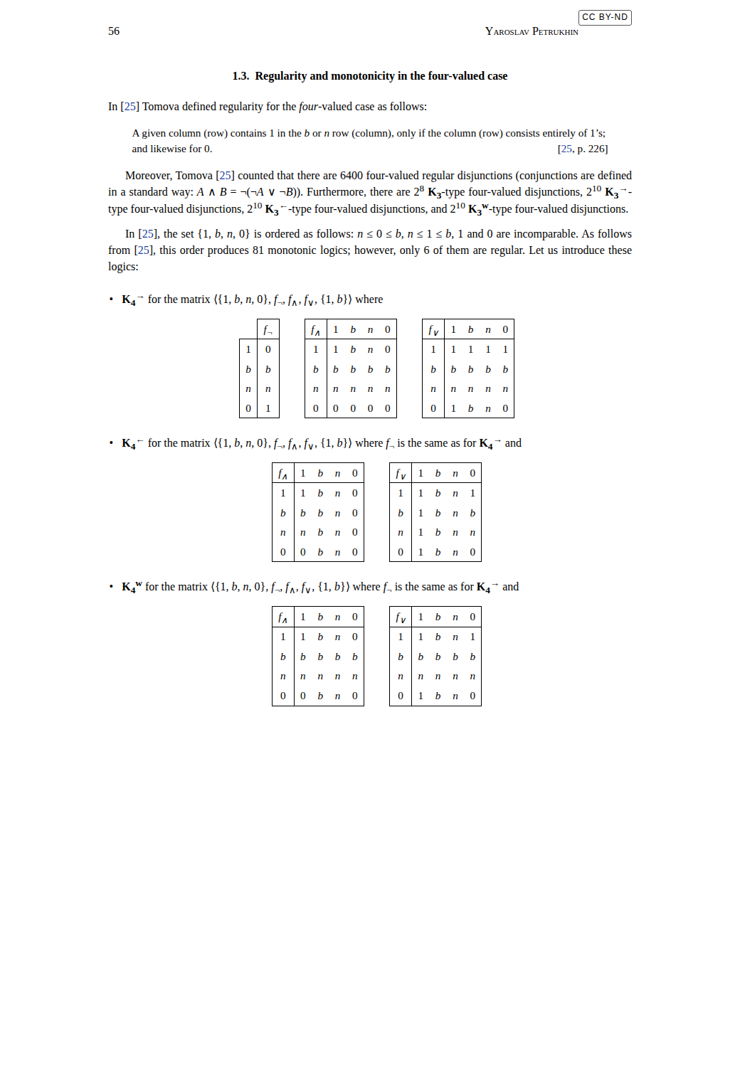CC BY-ND
56 Yaroslav Petrukhin
1.3. Regularity and monotonicity in the four-valued case
In [25] Tomova defined regularity for the four-valued case as follows:
A given column (row) contains 1 in the b or n row (column), only if the column (row) consists entirely of 1’s; and likewise for 0. [25, p. 226]
Moreover, Tomova [25] counted that there are 6400 four-valued regular disjunctions (conjunctions are defined in a standard way: A ∧ B = ¬(¬A ∨ ¬B)). Furthermore, there are 28 K3-type four-valued disjunctions, 210 K3→-type four-valued disjunctions, 210 K3←-type four-valued disjunctions, and 210 K3w-type four-valued disjunctions.
In [25], the set {1, b, n, 0} is ordered as follows: n ≤ 0 ≤ b, n ≤ 1 ≤ b, 1 and 0 are incomparable. As follows from [25], this order produces 81 monotonic logics; however, only 6 of them are regular. Let us introduce these logics:
K4→ for the matrix ⟨{1, b, n, 0}, f¬, f∧, f∨, {1, b}⟩ where
| | f ¬ |
| --- | --- |
| 1 | 0 |
| b | b |
| n | n |
| 0 | 1 |
| f ∧ | 1 | b | n | 0 |
| --- | --- | --- | --- | --- |
| 1 | 1 | b | n | 0 |
| b | b | b | b | b |
| n | n | n | n | n |
| 0 | 0 | 0 | 0 | 0 |
| f ∨ | 1 | b | n | 0 |
| --- | --- | --- | --- | --- |
| 1 | 1 | 1 | 1 | 1 |
| b | b | b | b | b |
| n | n | n | n | n |
| 0 | 1 | b | n | 0 |
K4← for the matrix ⟨{1, b, n, 0}, f¬, f∧, f∨, {1, b}⟩ where f¬ is the same as for K4→ and
| f ∧ | 1 | b | n | 0 |
| --- | --- | --- | --- | --- |
| 1 | 1 | b | n | 0 |
| b | b | b | n | 0 |
| n | n | b | n | 0 |
| 0 | 0 | b | n | 0 |
| f ∨ | 1 | b | n | 0 |
| --- | --- | --- | --- | --- |
| 1 | 1 | b | n | 1 |
| b | 1 | b | n | b |
| n | 1 | b | n | n |
| 0 | 1 | b | n | 0 |
K4w for the matrix ⟨{1, b, n, 0}, f¬, f∧, f∨, {1, b}⟩ where f¬ is the same as for K4→ and
| f ∧ | 1 | b | n | 0 |
| --- | --- | --- | --- | --- |
| 1 | 1 | b | n | 0 |
| b | b | b | b | b |
| n | n | n | n | n |
| 0 | 0 | b | n | 0 |
| f ∨ | 1 | b | n | 0 |
| --- | --- | --- | --- | --- |
| 1 | 1 | b | n | 1 |
| b | b | b | b | b |
| n | n | n | n | n |
| 0 | 1 | b | n | 0 |